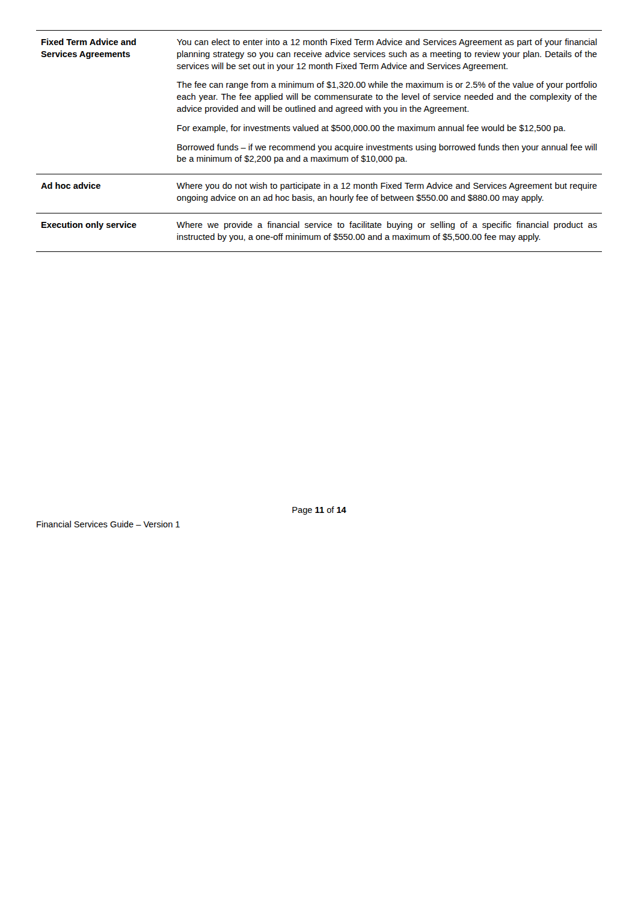| Fixed Term Advice and Services Agreements | You can elect to enter into a 12 month Fixed Term Advice and Services Agreement as part of your financial planning strategy so you can receive advice services such as a meeting to review your plan. Details of the services will be set out in your 12 month Fixed Term Advice and Services Agreement. The fee can range from a minimum of $1,320.00 while the maximum is or 2.5% of the value of your portfolio each year. The fee applied will be commensurate to the level of service needed and the complexity of the advice provided and will be outlined and agreed with you in the Agreement. For example, for investments valued at $500,000.00 the maximum annual fee would be $12,500 pa. Borrowed funds – if we recommend you acquire investments using borrowed funds then your annual fee will be a minimum of $2,200 pa and a maximum of $10,000 pa. |
| Ad hoc advice | Where you do not wish to participate in a 12 month Fixed Term Advice and Services Agreement but require ongoing advice on an ad hoc basis, an hourly fee of between $550.00 and $880.00 may apply. |
| Execution only service | Where we provide a financial service to facilitate buying or selling of a specific financial product as instructed by you, a one-off minimum of $550.00 and a maximum of $5,500.00 fee may apply. |
Page 11 of 14
Financial Services Guide – Version 1